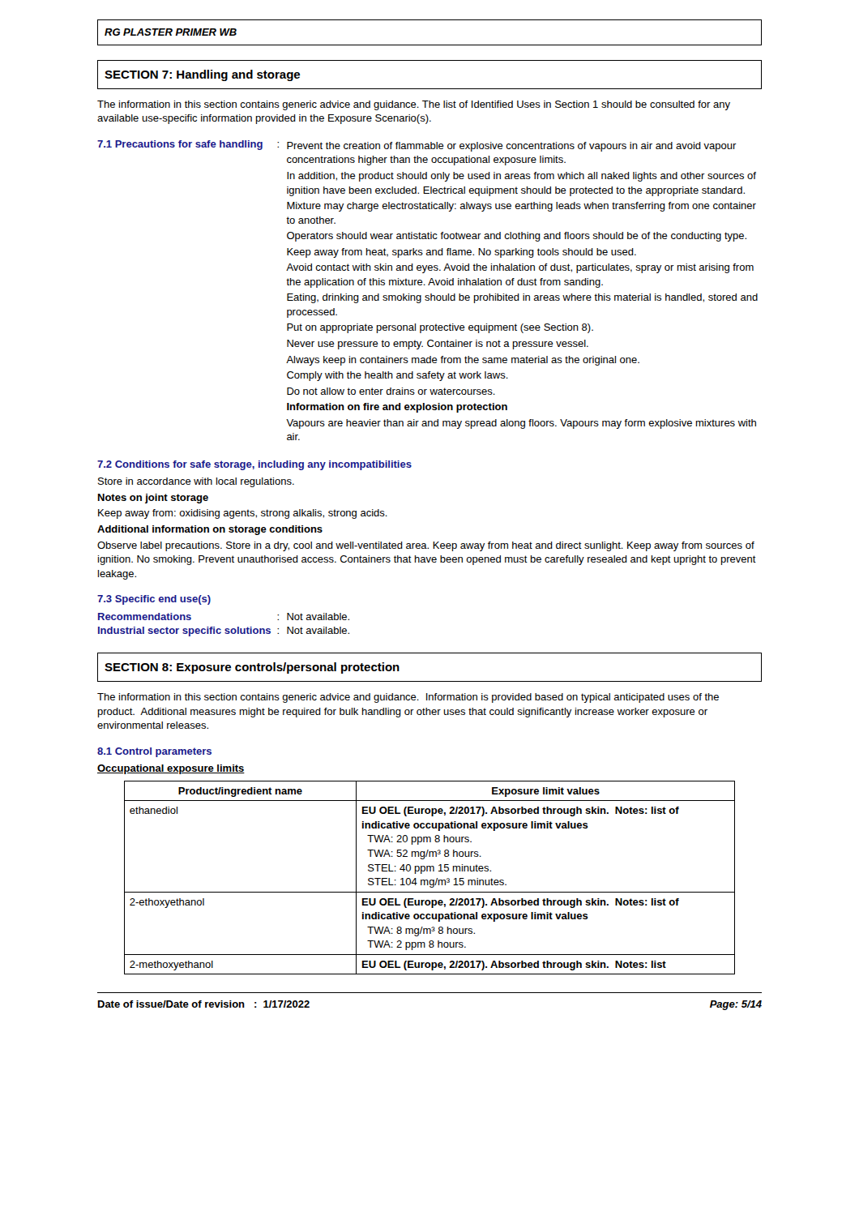RG PLASTER PRIMER WB
SECTION 7: Handling and storage
The information in this section contains generic advice and guidance. The list of Identified Uses in Section 1 should be consulted for any available use-specific information provided in the Exposure Scenario(s).
| 7.1 Precautions for safe handling | : | Prevent the creation of flammable or explosive concentrations of vapours in air and avoid vapour concentrations higher than the occupational exposure limits. In addition, the product should only be used in areas from which all naked lights and other sources of ignition have been excluded. Electrical equipment should be protected to the appropriate standard. Mixture may charge electrostatically: always use earthing leads when transferring from one container to another. Operators should wear antistatic footwear and clothing and floors should be of the conducting type. Keep away from heat, sparks and flame. No sparking tools should be used. Avoid contact with skin and eyes. Avoid the inhalation of dust, particulates, spray or mist arising from the application of this mixture. Avoid inhalation of dust from sanding. Eating, drinking and smoking should be prohibited in areas where this material is handled, stored and processed. Put on appropriate personal protective equipment (see Section 8). Never use pressure to empty. Container is not a pressure vessel. Always keep in containers made from the same material as the original one. Comply with the health and safety at work laws. Do not allow to enter drains or watercourses. Information on fire and explosion protection Vapours are heavier than air and may spread along floors. Vapours may form explosive mixtures with air. |
7.2 Conditions for safe storage, including any incompatibilities
Store in accordance with local regulations.
Notes on joint storage
Keep away from: oxidising agents, strong alkalis, strong acids.
Additional information on storage conditions
Observe label precautions. Store in a dry, cool and well-ventilated area. Keep away from heat and direct sunlight. Keep away from sources of ignition. No smoking. Prevent unauthorised access. Containers that have been opened must be carefully resealed and kept upright to prevent leakage.
7.3 Specific end use(s)
| Recommendations | : | Not available. |
| Industrial sector specific solutions | : | Not available. |
SECTION 8: Exposure controls/personal protection
The information in this section contains generic advice and guidance. Information is provided based on typical anticipated uses of the product. Additional measures might be required for bulk handling or other uses that could significantly increase worker exposure or environmental releases.
8.1 Control parameters
Occupational exposure limits
| Product/ingredient name | Exposure limit values |
| --- | --- |
| ethanediol | EU OEL (Europe, 2/2017). Absorbed through skin. Notes: list of indicative occupational exposure limit values TWA: 20 ppm 8 hours. TWA: 52 mg/m³ 8 hours. STEL: 40 ppm 15 minutes. STEL: 104 mg/m³ 15 minutes. |
| 2-ethoxyethanol | EU OEL (Europe, 2/2017). Absorbed through skin. Notes: list of indicative occupational exposure limit values TWA: 8 mg/m³ 8 hours. TWA: 2 ppm 8 hours. |
| 2-methoxyethanol | EU OEL (Europe, 2/2017). Absorbed through skin. Notes: list |
Date of issue/Date of revision : 1/17/2022 Page: 5/14